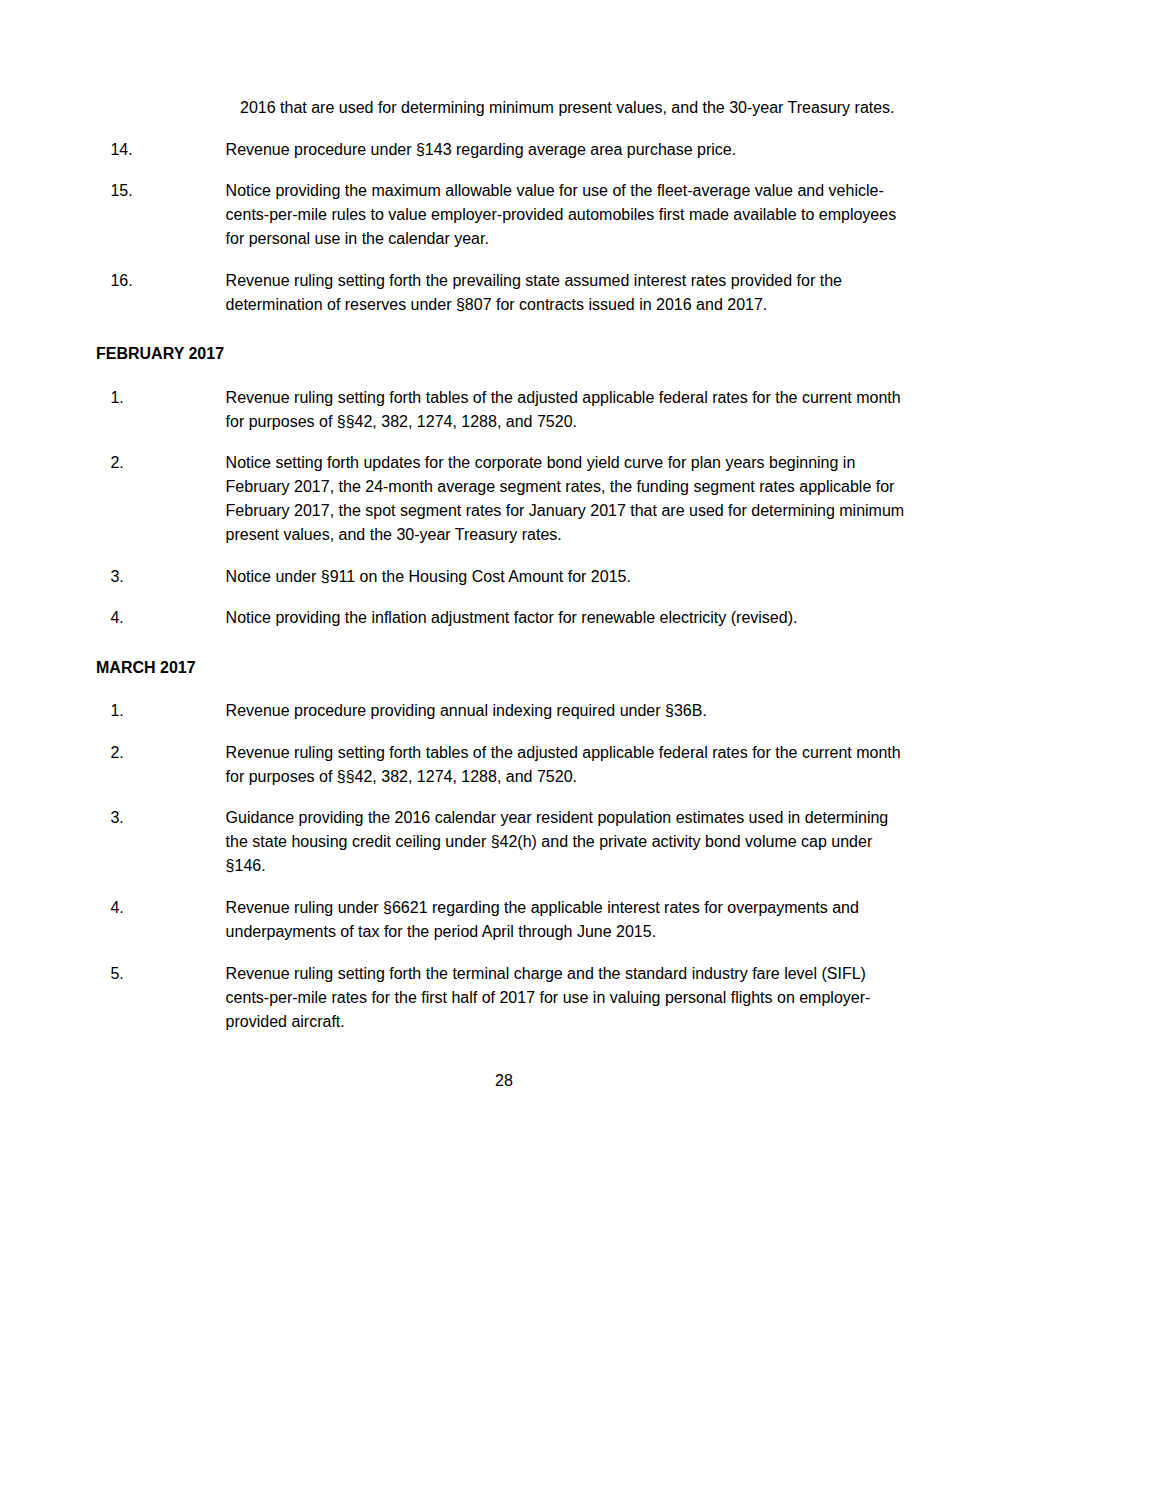2016 that are used for determining minimum present values, and the 30-year Treasury rates.
14.
Revenue procedure under §143 regarding average area purchase price.
15.
Notice providing the maximum allowable value for use of the fleet-average value and vehicle-cents-per-mile rules to value employer-provided automobiles first made available to employees for personal use in the calendar year.
16.
Revenue ruling setting forth the prevailing state assumed interest rates provided for the determination of reserves under §807 for contracts issued in 2016 and 2017.
FEBRUARY 2017
1.
Revenue ruling setting forth tables of the adjusted applicable federal rates for the current month for purposes of §§42, 382, 1274, 1288, and 7520.
2.
Notice setting forth updates for the corporate bond yield curve for plan years beginning in February 2017, the 24-month average segment rates, the funding segment rates applicable for February 2017, the spot segment rates for January 2017 that are used for determining minimum present values, and the 30-year Treasury rates.
3.
Notice under §911 on the Housing Cost Amount for 2015.
4.
Notice providing the inflation adjustment factor for renewable electricity (revised).
MARCH 2017
1.
Revenue procedure providing annual indexing required under §36B.
2.
Revenue ruling setting forth tables of the adjusted applicable federal rates for the current month for purposes of §§42, 382, 1274, 1288, and 7520.
3.
Guidance providing the 2016 calendar year resident population estimates used in determining the state housing credit ceiling under §42(h) and the private activity bond volume cap under §146.
4.
Revenue ruling under §6621 regarding the applicable interest rates for overpayments and underpayments of tax for the period April through June 2015.
5.
Revenue ruling setting forth the terminal charge and the standard industry fare level (SIFL) cents-per-mile rates for the first half of 2017 for use in valuing personal flights on employer-provided aircraft.
28